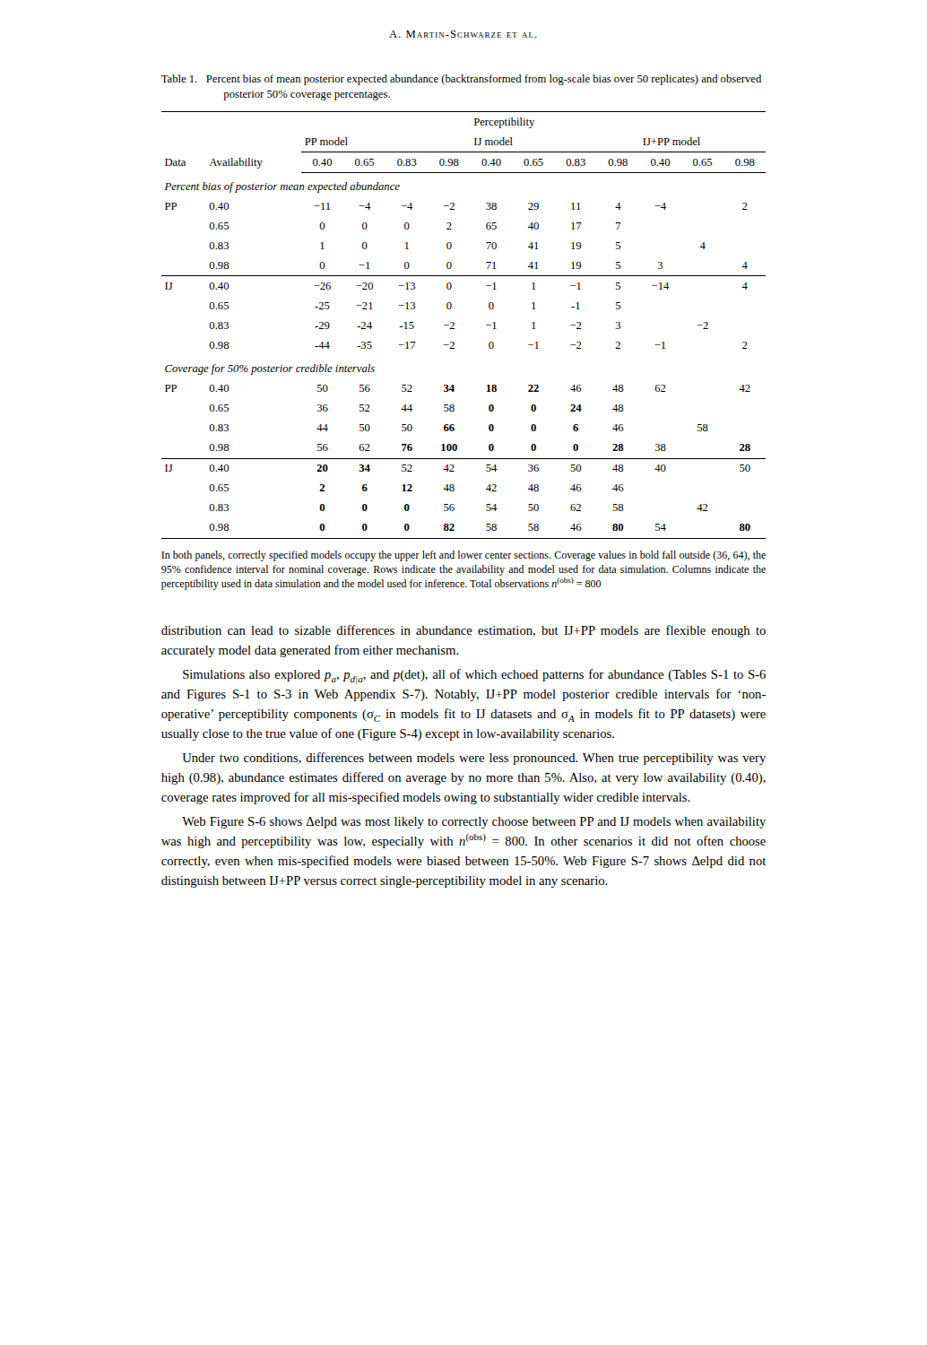A. Martin-Schwarze et al.
Table 1. Percent bias of mean posterior expected abundance (backtransformed from log-scale bias over 50 replicates) and observed posterior 50% coverage percentages.
| Data | Availability | | Perceptibility |
| --- | --- | --- | --- |
| PP model | IJ model | IJ+PP model |
| 0.40 | 0.65 | 0.83 | 0.98 | 0.40 | 0.65 | 0.83 | 0.98 | 0.40 | 0.65 | 0.98 |
| Percent bias of posterior mean expected abundance |
| PP | 0.40 | −11 | −4 | −4 | −2 | 38 | 29 | 11 | 4 | −4 | | 2 |
| | 0.65 | 0 | 0 | 0 | 2 | 65 | 40 | 17 | 7 | | | |
| | 0.83 | 1 | 0 | 1 | 0 | 70 | 41 | 19 | 5 | | 4 | |
| | 0.98 | 0 | −1 | 0 | 0 | 71 | 41 | 19 | 5 | 3 | | 4 |
| IJ | 0.40 | −26 | −20 | −13 | 0 | −1 | 1 | −1 | 5 | −14 | | 4 |
| | 0.65 | -25 | −21 | −13 | 0 | 0 | 1 | -1 | 5 | | | |
| | 0.83 | -29 | -24 | -15 | −2 | −1 | 1 | −2 | 3 | | −2 | |
| | 0.98 | -44 | -35 | −17 | −2 | 0 | −1 | −2 | 2 | −1 | | 2 |
| Coverage for 50% posterior credible intervals |
| PP | 0.40 | 50 | 56 | 52 | 34 | 18 | 22 | 46 | 48 | 62 | | 42 |
| | 0.65 | 36 | 52 | 44 | 58 | 0 | 0 | 24 | 48 | | | |
| | 0.83 | 44 | 50 | 50 | 66 | 0 | 0 | 6 | 46 | | 58 | |
| | 0.98 | 56 | 62 | 76 | 100 | 0 | 0 | 0 | 28 | 38 | | 28 |
| IJ | 0.40 | 20 | 34 | 52 | 42 | 54 | 36 | 50 | 48 | 40 | | 50 |
| | 0.65 | 2 | 6 | 12 | 48 | 42 | 48 | 46 | 46 | | | |
| | 0.83 | 0 | 0 | 0 | 56 | 54 | 50 | 62 | 58 | | 42 | |
| | 0.98 | 0 | 0 | 0 | 82 | 58 | 58 | 46 | 80 | 54 | | 80 |
In both panels, correctly specified models occupy the upper left and lower center sections. Coverage values in bold fall outside (36, 64), the 95% confidence interval for nominal coverage. Rows indicate the availability and model used for data simulation. Columns indicate the perceptibility used in data simulation and the model used for inference. Total observations n(obs) = 800
distribution can lead to sizable differences in abundance estimation, but IJ+PP models are flexible enough to accurately model data generated from either mechanism.
Simulations also explored pa, pd|a, and p(det), all of which echoed patterns for abundance (Tables S-1 to S-6 and Figures S-1 to S-3 in Web Appendix S-7). Notably, IJ+PP model posterior credible intervals for ‘non-operative’ perceptibility components (σC in models fit to IJ datasets and σA in models fit to PP datasets) were usually close to the true value of one (Figure S-4) except in low-availability scenarios.
Under two conditions, differences between models were less pronounced. When true perceptibility was very high (0.98), abundance estimates differed on average by no more than 5%. Also, at very low availability (0.40), coverage rates improved for all mis-specified models owing to substantially wider credible intervals.
Web Figure S-6 shows Δelpd was most likely to correctly choose between PP and IJ models when availability was high and perceptibility was low, especially with n(obs) = 800. In other scenarios it did not often choose correctly, even when mis-specified models were biased between 15-50%. Web Figure S-7 shows Δelpd did not distinguish between IJ+PP versus correct single-perceptibility model in any scenario.